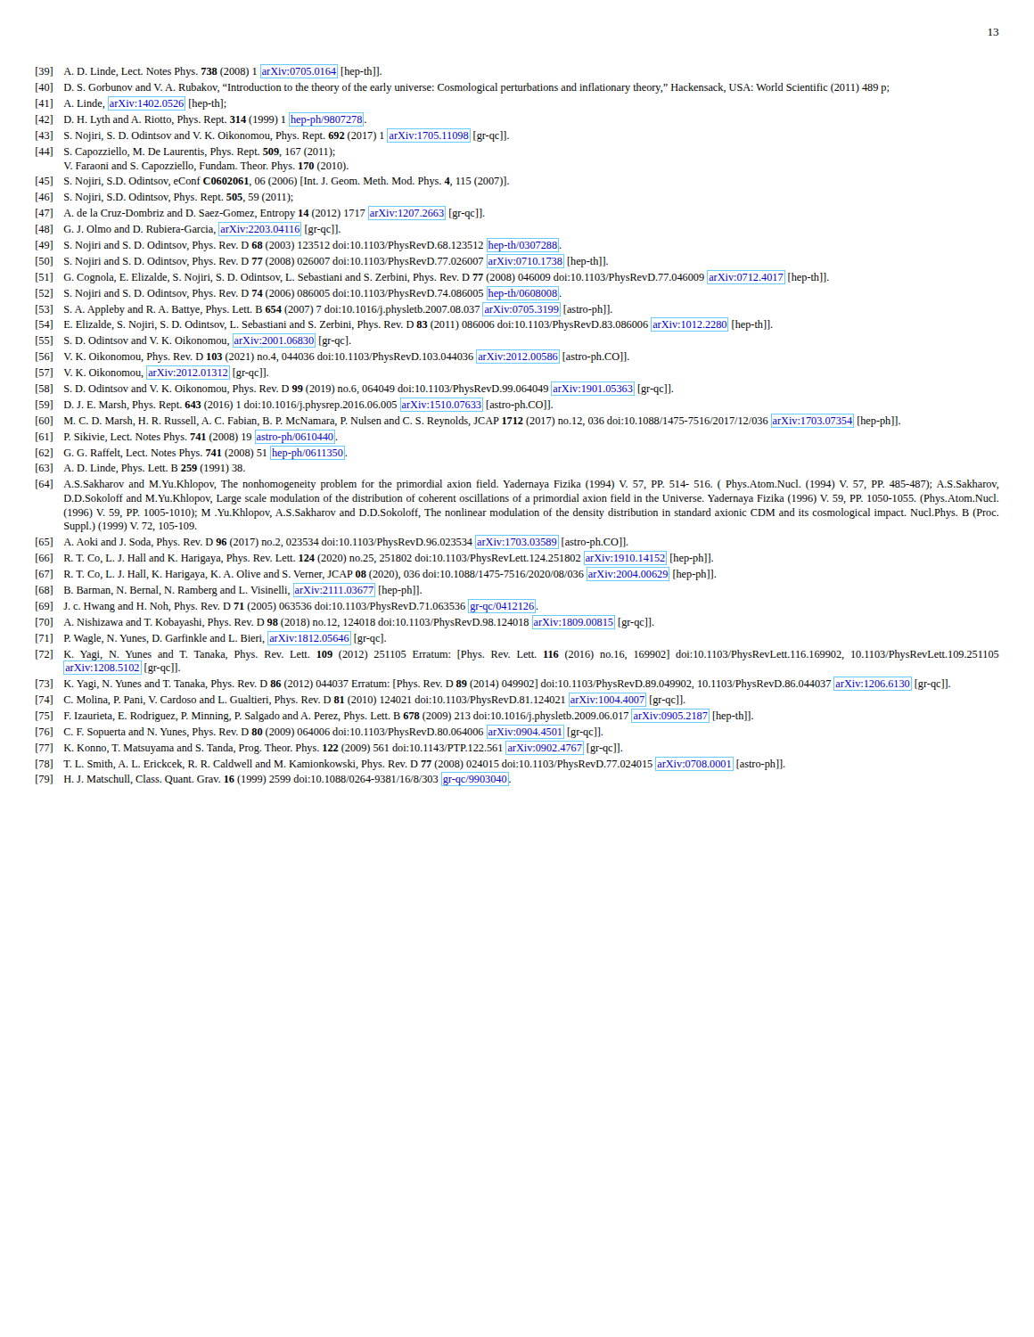13
[39] A. D. Linde, Lect. Notes Phys. 738 (2008) 1 arXiv:0705.0164 [hep-th]].
[40] D. S. Gorbunov and V. A. Rubakov, “Introduction to the theory of the early universe: Cosmological perturbations and inflationary theory,” Hackensack, USA: World Scientific (2011) 489 p;
[41] A. Linde, arXiv:1402.0526 [hep-th];
[42] D. H. Lyth and A. Riotto, Phys. Rept. 314 (1999) 1 hep-ph/9807278.
[43] S. Nojiri, S. D. Odintsov and V. K. Oikonomou, Phys. Rept. 692 (2017) 1 arXiv:1705.11098 [gr-qc]].
[44] S. Capozziello, M. De Laurentis, Phys. Rept. 509, 167 (2011);
V. Faraoni and S. Capozziello, Fundam. Theor. Phys. 170 (2010).
[45] S. Nojiri, S.D. Odintsov, eConf C0602061, 06 (2006) [Int. J. Geom. Meth. Mod. Phys. 4, 115 (2007)].
[46] S. Nojiri, S.D. Odintsov, Phys. Rept. 505, 59 (2011);
[47] A. de la Cruz-Dombriz and D. Saez-Gomez, Entropy 14 (2012) 1717 arXiv:1207.2663 [gr-qc]].
[48] G. J. Olmo and D. Rubiera-Garcia, arXiv:2203.04116 [gr-qc]].
[49] S. Nojiri and S. D. Odintsov, Phys. Rev. D 68 (2003) 123512 doi:10.1103/PhysRevD.68.123512 hep-th/0307288.
[50] S. Nojiri and S. D. Odintsov, Phys. Rev. D 77 (2008) 026007 doi:10.1103/PhysRevD.77.026007 arXiv:0710.1738 [hep-th]].
[51] G. Cognola, E. Elizalde, S. Nojiri, S. D. Odintsov, L. Sebastiani and S. Zerbini, Phys. Rev. D 77 (2008) 046009 doi:10.1103/PhysRevD.77.046009 arXiv:0712.4017 [hep-th]].
[52] S. Nojiri and S. D. Odintsov, Phys. Rev. D 74 (2006) 086005 doi:10.1103/PhysRevD.74.086005 hep-th/0608008.
[53] S. A. Appleby and R. A. Battye, Phys. Lett. B 654 (2007) 7 doi:10.1016/j.physletb.2007.08.037 arXiv:0705.3199 [astro-ph]].
[54] E. Elizalde, S. Nojiri, S. D. Odintsov, L. Sebastiani and S. Zerbini, Phys. Rev. D 83 (2011) 086006 doi:10.1103/PhysRevD.83.086006 arXiv:1012.2280 [hep-th]].
[55] S. D. Odintsov and V. K. Oikonomou, arXiv:2001.06830 [gr-qc].
[56] V. K. Oikonomou, Phys. Rev. D 103 (2021) no.4, 044036 doi:10.1103/PhysRevD.103.044036 arXiv:2012.00586 [astro-ph.CO]].
[57] V. K. Oikonomou, arXiv:2012.01312 [gr-qc]].
[58] S. D. Odintsov and V. K. Oikonomou, Phys. Rev. D 99 (2019) no.6, 064049 doi:10.1103/PhysRevD.99.064049 arXiv:1901.05363 [gr-qc]].
[59] D. J. E. Marsh, Phys. Rept. 643 (2016) 1 doi:10.1016/j.physrep.2016.06.005 arXiv:1510.07633 [astro-ph.CO]].
[60] M. C. D. Marsh, H. R. Russell, A. C. Fabian, B. P. McNamara, P. Nulsen and C. S. Reynolds, JCAP 1712 (2017) no.12, 036 doi:10.1088/1475-7516/2017/12/036 arXiv:1703.07354 [hep-ph]].
[61] P. Sikivie, Lect. Notes Phys. 741 (2008) 19 astro-ph/0610440.
[62] G. G. Raffelt, Lect. Notes Phys. 741 (2008) 51 hep-ph/0611350.
[63] A. D. Linde, Phys. Lett. B 259 (1991) 38.
[64] A.S.Sakharov and M.Yu.Khlopov, The nonhomogeneity problem for the primordial axion field. Yadernaya Fizika (1994) V. 57, PP. 514- 516. ( Phys.Atom.Nucl. (1994) V. 57, PP. 485-487); A.S.Sakharov, D.D.Sokoloff and M.Yu.Khlopov, Large scale modulation of the distribution of coherent oscillations of a primordial axion field in the Universe. Yadernaya Fizika (1996) V. 59, PP. 1050-1055. (Phys.Atom.Nucl. (1996) V. 59, PP. 1005-1010); M .Yu.Khlopov, A.S.Sakharov and D.D.Sokoloff, The nonlinear modulation of the density distribution in standard axionic CDM and its cosmological impact. Nucl.Phys. B (Proc. Suppl.) (1999) V. 72, 105-109.
[65] A. Aoki and J. Soda, Phys. Rev. D 96 (2017) no.2, 023534 doi:10.1103/PhysRevD.96.023534 arXiv:1703.03589 [astro-ph.CO]].
[66] R. T. Co, L. J. Hall and K. Harigaya, Phys. Rev. Lett. 124 (2020) no.25, 251802 doi:10.1103/PhysRevLett.124.251802 arXiv:1910.14152 [hep-ph]].
[67] R. T. Co, L. J. Hall, K. Harigaya, K. A. Olive and S. Verner, JCAP 08 (2020), 036 doi:10.1088/1475-7516/2020/08/036 arXiv:2004.00629 [hep-ph]].
[68] B. Barman, N. Bernal, N. Ramberg and L. Visinelli, arXiv:2111.03677 [hep-ph]].
[69] J. c. Hwang and H. Noh, Phys. Rev. D 71 (2005) 063536 doi:10.1103/PhysRevD.71.063536 gr-qc/0412126.
[70] A. Nishizawa and T. Kobayashi, Phys. Rev. D 98 (2018) no.12, 124018 doi:10.1103/PhysRevD.98.124018 arXiv:1809.00815 [gr-qc]].
[71] P. Wagle, N. Yunes, D. Garfinkle and L. Bieri, arXiv:1812.05646 [gr-qc].
[72] K. Yagi, N. Yunes and T. Tanaka, Phys. Rev. Lett. 109 (2012) 251105 Erratum: [Phys. Rev. Lett. 116 (2016) no.16, 169902] doi:10.1103/PhysRevLett.116.169902, 10.1103/PhysRevLett.109.251105 arXiv:1208.5102 [gr-qc]].
[73] K. Yagi, N. Yunes and T. Tanaka, Phys. Rev. D 86 (2012) 044037 Erratum: [Phys. Rev. D 89 (2014) 049902] doi:10.1103/PhysRevD.89.049902, 10.1103/PhysRevD.86.044037 arXiv:1206.6130 [gr-qc]].
[74] C. Molina, P. Pani, V. Cardoso and L. Gualtieri, Phys. Rev. D 81 (2010) 124021 doi:10.1103/PhysRevD.81.124021 arXiv:1004.4007 [gr-qc]].
[75] F. Izaurieta, E. Rodriguez, P. Minning, P. Salgado and A. Perez, Phys. Lett. B 678 (2009) 213 doi:10.1016/j.physletb.2009.06.017 arXiv:0905.2187 [hep-th]].
[76] C. F. Sopuerta and N. Yunes, Phys. Rev. D 80 (2009) 064006 doi:10.1103/PhysRevD.80.064006 arXiv:0904.4501 [gr-qc]].
[77] K. Konno, T. Matsuyama and S. Tanda, Prog. Theor. Phys. 122 (2009) 561 doi:10.1143/PTP.122.561 arXiv:0902.4767 [gr-qc]].
[78] T. L. Smith, A. L. Erickcek, R. R. Caldwell and M. Kamionkowski, Phys. Rev. D 77 (2008) 024015 doi:10.1103/PhysRevD.77.024015 arXiv:0708.0001 [astro-ph]].
[79] H. J. Matschull, Class. Quant. Grav. 16 (1999) 2599 doi:10.1088/0264-9381/16/8/303 gr-qc/9903040.